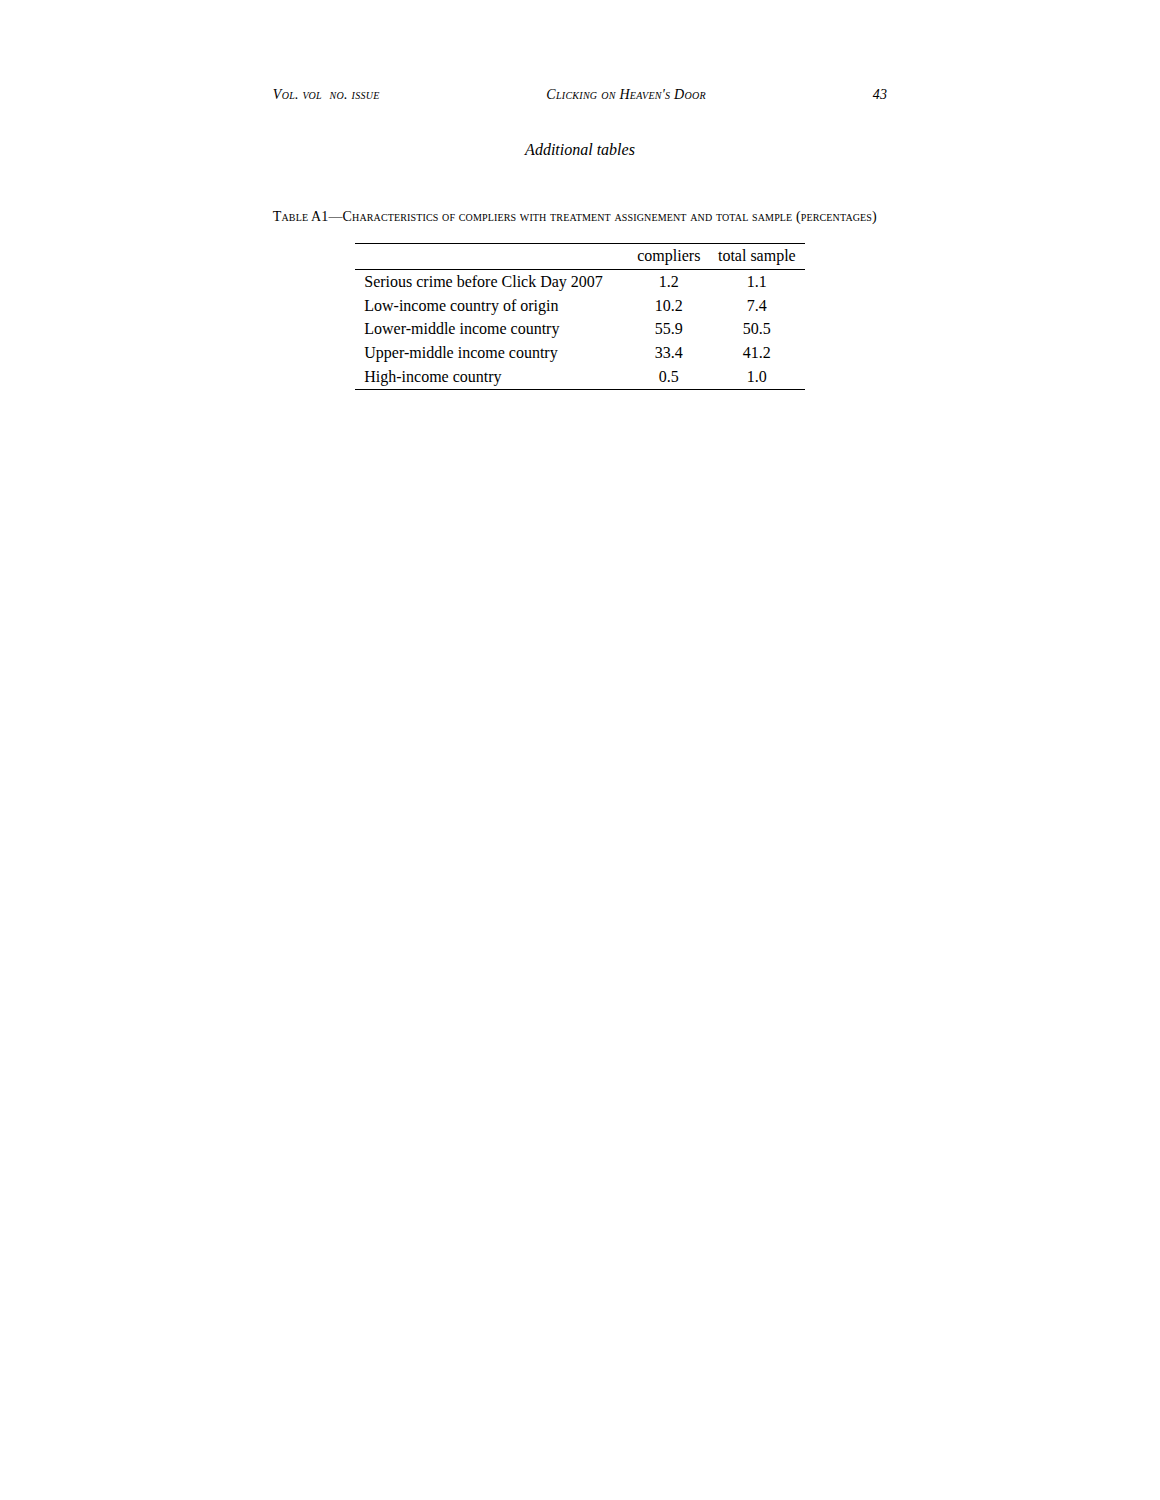Vol. vol no. issue Clicking on Heaven's Door 43
Additional tables
Table A1—Characteristics of compliers with treatment assignement and total sample (percentages)
| | compliers | total sample |
| --- | --- | --- |
| Serious crime before Click Day 2007 | 1.2 | 1.1 |
| Low-income country of origin | 10.2 | 7.4 |
| Lower-middle income country | 55.9 | 50.5 |
| Upper-middle income country | 33.4 | 41.2 |
| High-income country | 0.5 | 1.0 |